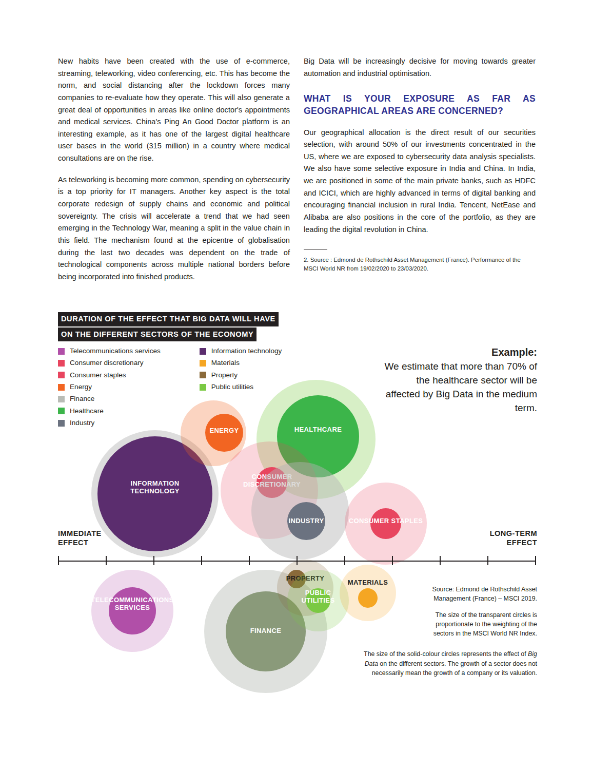New habits have been created with the use of e-commerce, streaming, teleworking, video conferencing, etc. This has become the norm, and social distancing after the lockdown forces many companies to re-evaluate how they operate. This will also generate a great deal of opportunities in areas like online doctor's appointments and medical services. China's Ping An Good Doctor platform is an interesting example, as it has one of the largest digital healthcare user bases in the world (315 million) in a country where medical consultations are on the rise.
As teleworking is becoming more common, spending on cybersecurity is a top priority for IT managers. Another key aspect is the total corporate redesign of supply chains and economic and political sovereignty. The crisis will accelerate a trend that we had seen emerging in the Technology War, meaning a split in the value chain in this field. The mechanism found at the epicentre of globalisation during the last two decades was dependent on the trade of technological components across multiple national borders before being incorporated into finished products.
Big Data will be increasingly decisive for moving towards greater automation and industrial optimisation.
What is your exposure as far as geographical areas are concerned?
Our geographical allocation is the direct result of our securities selection, with around 50% of our investments concentrated in the US, where we are exposed to cybersecurity data analysis specialists. We also have some selective exposure in India and China. In India, we are positioned in some of the main private banks, such as HDFC and ICICI, which are highly advanced in terms of digital banking and encouraging financial inclusion in rural India. Tencent, NetEase and Alibaba are also positions in the core of the portfolio, as they are leading the digital revolution in China.
2. Source : Edmond de Rothschild Asset Management (France). Performance of the MSCI World NR from 19/02/2020 to 23/03/2020.
DURATION OF THE EFFECT THAT BIG DATA WILL HAVE
ON THE DIFFERENT SECTORS OF THE ECONOMY
Telecommunications services
Consumer discretionary
Consumer staples
Energy
Finance
Healthcare
Industry
Information technology
Materials
Property
Public utilities
Example:
We estimate that more than 70% of the healthcare sector will be affected by Big Data in the medium term.
INFORMATION
TECHNOLOGY
ENERGY
HEALTHCARE
CONSUMER
DISCRETIONARY
INDUSTRY
CONSUMER STAPLES
TELECOMMUNICATIONS
SERVICES
FINANCE
PROPERTY
PUBLIC
UTILITIES
MATERIALS
IMMEDIATE
EFFECT
LONG-TERM
EFFECT
Source: Edmond de Rothschild Asset Management (France) – MSCI 2019.
The size of the transparent circles is proportionate to the weighting of the sectors in the MSCI World NR Index.
The size of the solid-colour circles represents the effect of Big Data on the different sectors. The growth of a sector does not necessarily mean the growth of a company or its valuation.